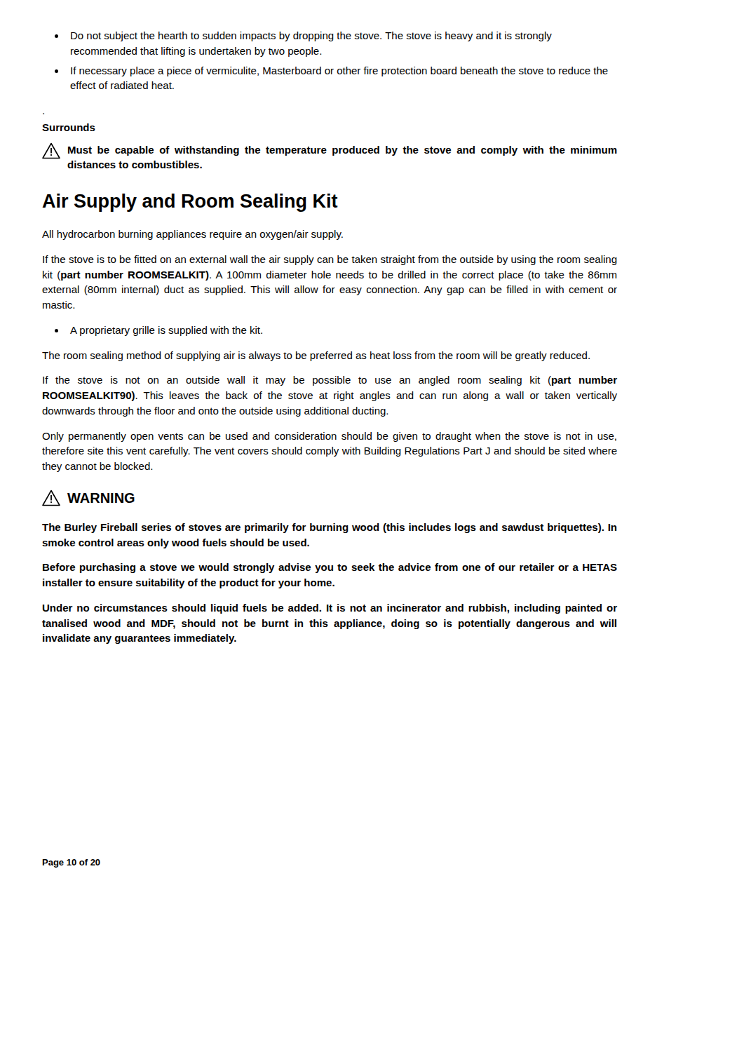Do not subject the hearth to sudden impacts by dropping the stove. The stove is heavy and it is strongly recommended that lifting is undertaken by two people.
If necessary place a piece of vermiculite, Masterboard or other fire protection board beneath the stove to reduce the effect of radiated heat.
.
Surrounds
Must be capable of withstanding the temperature produced by the stove and comply with the minimum distances to combustibles.
Air Supply and Room Sealing Kit
All hydrocarbon burning appliances require an oxygen/air supply.
If the stove is to be fitted on an external wall the air supply can be taken straight from the outside by using the room sealing kit (part number ROOMSEALKIT). A 100mm diameter hole needs to be drilled in the correct place (to take the 86mm external (80mm internal) duct as supplied. This will allow for easy connection. Any gap can be filled in with cement or mastic.
A proprietary grille is supplied with the kit.
The room sealing method of supplying air is always to be preferred as heat loss from the room will be greatly reduced.
If the stove is not on an outside wall it may be possible to use an angled room sealing kit (part number ROOMSEALKIT90). This leaves the back of the stove at right angles and can run along a wall or taken vertically downwards through the floor and onto the outside using additional ducting.
Only permanently open vents can be used and consideration should be given to draught when the stove is not in use, therefore site this vent carefully. The vent covers should comply with Building Regulations Part J and should be sited where they cannot be blocked.
WARNING
The Burley Fireball series of stoves are primarily for burning wood (this includes logs and sawdust briquettes). In smoke control areas only wood fuels should be used.
Before purchasing a stove we would strongly advise you to seek the advice from one of our retailer or a HETAS installer to ensure suitability of the product for your home.
Under no circumstances should liquid fuels be added. It is not an incinerator and rubbish, including painted or tanalised wood and MDF, should not be burnt in this appliance, doing so is potentially dangerous and will invalidate any guarantees immediately.
Page 10 of 20